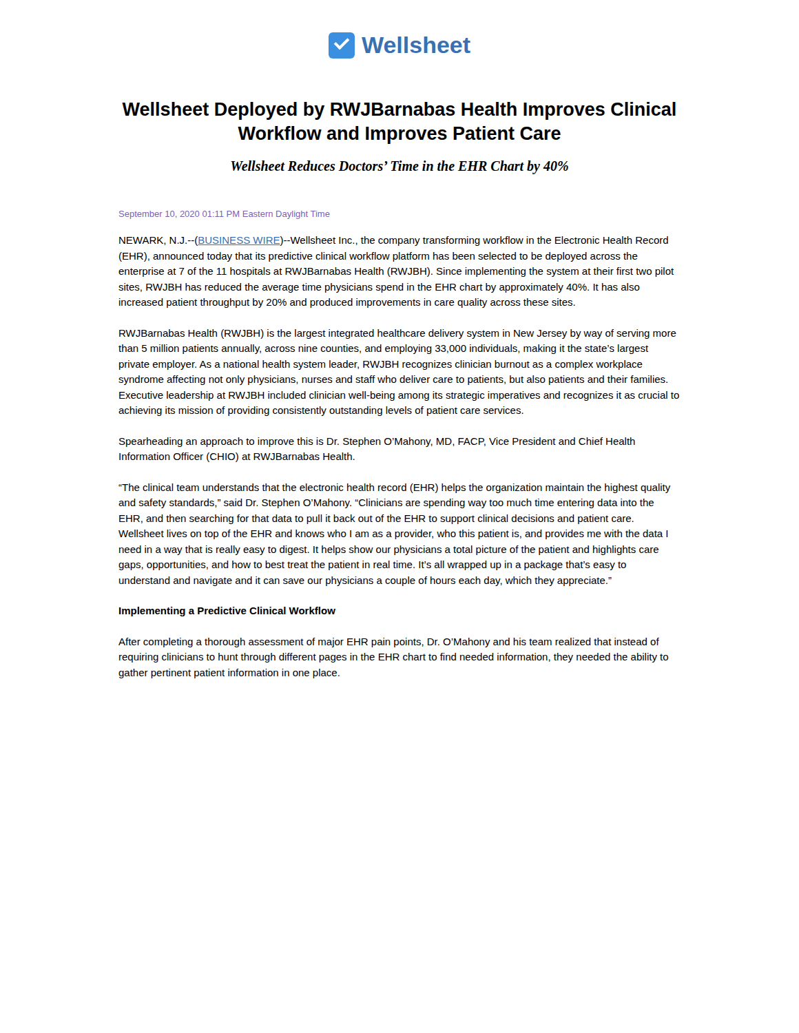Wellsheet
Wellsheet Deployed by RWJBarnabas Health Improves Clinical Workflow and Improves Patient Care
Wellsheet Reduces Doctors’ Time in the EHR Chart by 40%
September 10, 2020 01:11 PM Eastern Daylight Time
NEWARK, N.J.--(BUSINESS WIRE)--Wellsheet Inc., the company transforming workflow in the Electronic Health Record (EHR), announced today that its predictive clinical workflow platform has been selected to be deployed across the enterprise at 7 of the 11 hospitals at RWJBarnabas Health (RWJBH). Since implementing the system at their first two pilot sites, RWJBH has reduced the average time physicians spend in the EHR chart by approximately 40%. It has also increased patient throughput by 20% and produced improvements in care quality across these sites.
RWJBarnabas Health (RWJBH) is the largest integrated healthcare delivery system in New Jersey by way of serving more than 5 million patients annually, across nine counties, and employing 33,000 individuals, making it the state’s largest private employer. As a national health system leader, RWJBH recognizes clinician burnout as a complex workplace syndrome affecting not only physicians, nurses and staff who deliver care to patients, but also patients and their families. Executive leadership at RWJBH included clinician well-being among its strategic imperatives and recognizes it as crucial to achieving its mission of providing consistently outstanding levels of patient care services.
Spearheading an approach to improve this is Dr. Stephen O’Mahony, MD, FACP, Vice President and Chief Health Information Officer (CHIO) at RWJBarnabas Health.
“The clinical team understands that the electronic health record (EHR) helps the organization maintain the highest quality and safety standards,” said Dr. Stephen O’Mahony. “Clinicians are spending way too much time entering data into the EHR, and then searching for that data to pull it back out of the EHR to support clinical decisions and patient care. Wellsheet lives on top of the EHR and knows who I am as a provider, who this patient is, and provides me with the data I need in a way that is really easy to digest. It helps show our physicians a total picture of the patient and highlights care gaps, opportunities, and how to best treat the patient in real time. It’s all wrapped up in a package that’s easy to understand and navigate and it can save our physicians a couple of hours each day, which they appreciate.”
Implementing a Predictive Clinical Workflow
After completing a thorough assessment of major EHR pain points, Dr. O’Mahony and his team realized that instead of requiring clinicians to hunt through different pages in the EHR chart to find needed information, they needed the ability to gather pertinent patient information in one place.